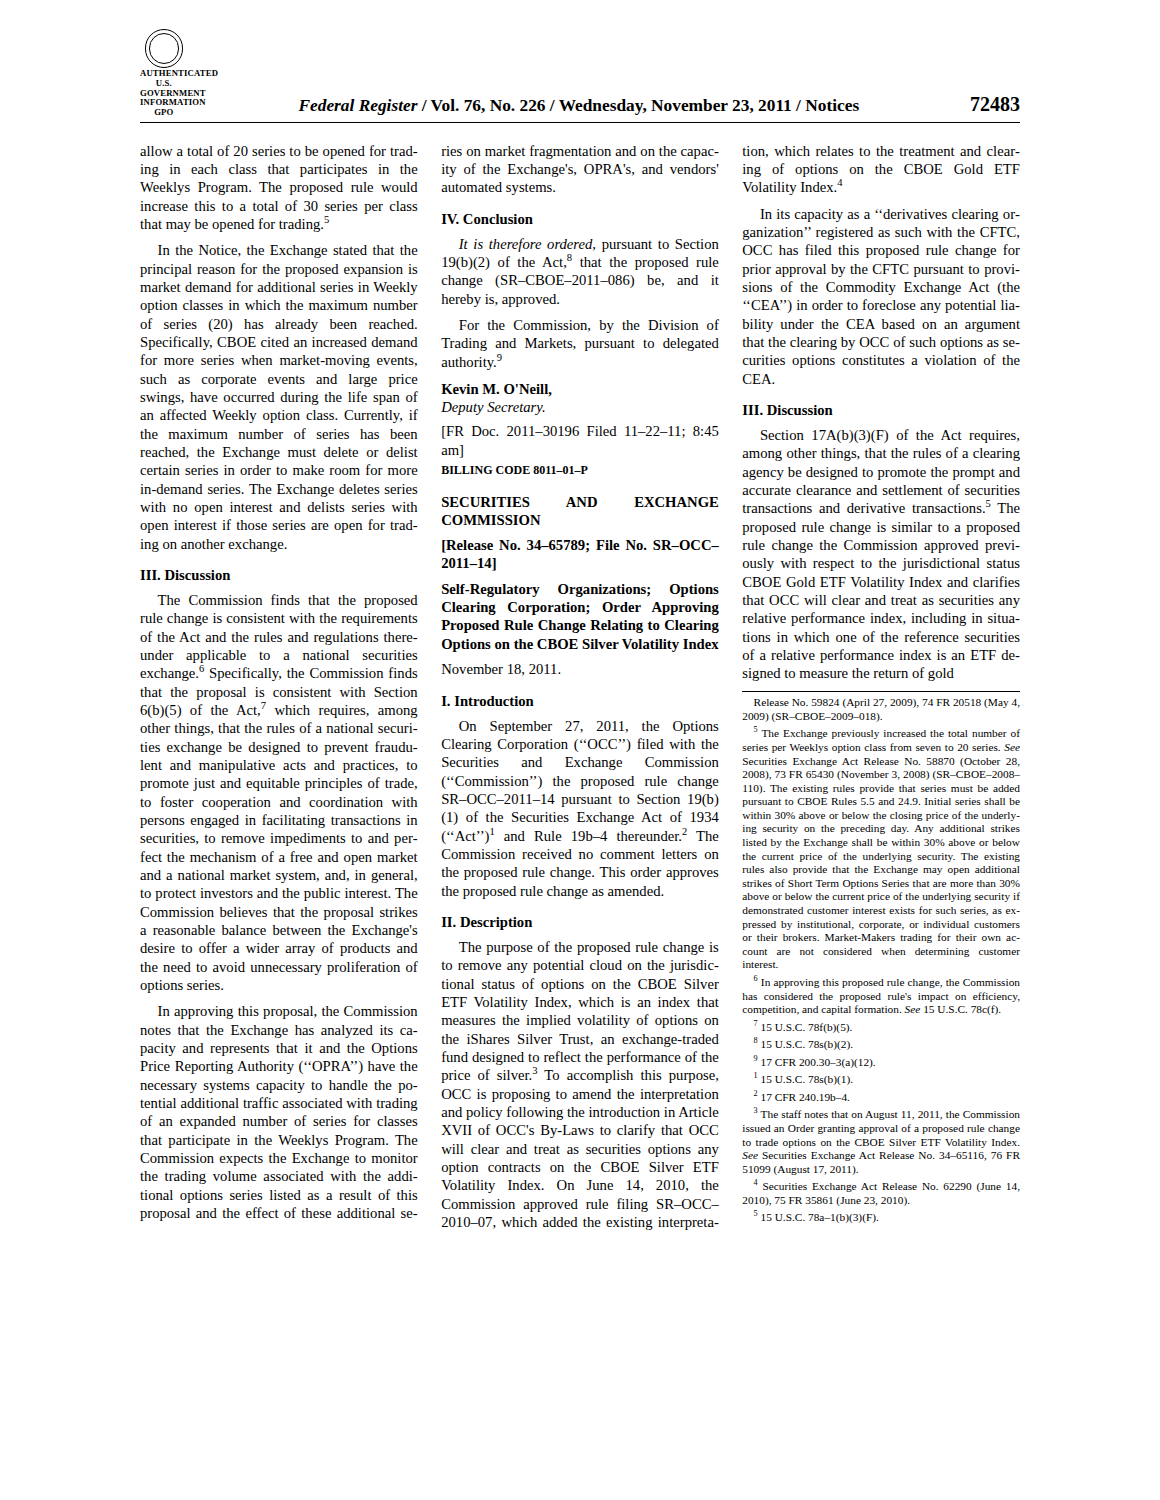Authenticated
U.S. Government
Information GPO
Federal Register / Vol. 76, No. 226 / Wednesday, November 23, 2011 / Notices
72483
allow a total of 20 series to be opened for trading in each class that participates in the Weeklys Program. The proposed rule would increase this to a total of 30 series per class that may be opened for trading.5
In the Notice, the Exchange stated that the principal reason for the proposed expansion is market demand for additional series in Weekly option classes in which the maximum number of series (20) has already been reached. Specifically, CBOE cited an increased demand for more series when market-moving events, such as corporate events and large price swings, have occurred during the life span of an affected Weekly option class. Currently, if the maximum number of series has been reached, the Exchange must delete or delist certain series in order to make room for more in-demand series. The Exchange deletes series with no open interest and delists series with open interest if those series are open for trading on another exchange.
III. Discussion
The Commission finds that the proposed rule change is consistent with the requirements of the Act and the rules and regulations thereunder applicable to a national securities exchange.6 Specifically, the Commission finds that the proposal is consistent with Section 6(b)(5) of the Act,7 which requires, among other things, that the rules of a national securities exchange be designed to prevent fraudulent and manipulative acts and practices, to promote just and equitable principles of trade, to foster cooperation and coordination with persons engaged in facilitating transactions in securities, to remove impediments to and perfect the mechanism of a free and open market and a national market system, and, in general, to protect investors and the public interest. The Commission believes that the proposal strikes a reasonable balance between the Exchange's desire to offer a wider array of products and the need to avoid unnecessary proliferation of options series.
In approving this proposal, the Commission notes that the Exchange has analyzed its capacity and represents that it and the Options Price Reporting Authority (‘‘OPRA’’) have the necessary systems capacity to handle the potential additional traffic associated with trading of an expanded number of series for classes that participate in the Weeklys Program. The Commission expects the Exchange to monitor the trading volume associated with the additional options series listed as a result of this proposal and the effect of these additional series on market fragmentation and on the capacity of the Exchange's, OPRA's, and vendors' automated systems.
IV. Conclusion
It is therefore ordered, pursuant to Section 19(b)(2) of the Act,8 that the proposed rule change (SR–CBOE–2011–086) be, and it hereby is, approved.
For the Commission, by the Division of Trading and Markets, pursuant to delegated authority.9
Kevin M. O'Neill,
Deputy Secretary.
[FR Doc. 2011–30196 Filed 11–22–11; 8:45 am]
BILLING CODE 8011–01–P
SECURITIES AND EXCHANGE COMMISSION
[Release No. 34–65789; File No. SR–OCC–2011–14]
Self-Regulatory Organizations; Options Clearing Corporation; Order Approving Proposed Rule Change Relating to Clearing Options on the CBOE Silver Volatility Index
November 18, 2011.
I. Introduction
On September 27, 2011, the Options Clearing Corporation (‘‘OCC’’) filed with the Securities and Exchange Commission (‘‘Commission’’) the proposed rule change SR–OCC–2011–14 pursuant to Section 19(b)(1) of the Securities Exchange Act of 1934 (‘‘Act’’)1 and Rule 19b–4 thereunder.2 The Commission received no comment letters on the proposed rule change. This order approves the proposed rule change as amended.
II. Description
The purpose of the proposed rule change is to remove any potential cloud on the jurisdictional status of options on the CBOE Silver ETF Volatility Index, which is an index that measures the implied volatility of options on the iShares Silver Trust, an exchange-traded fund designed to reflect the performance of the price of silver.3 To accomplish this purpose, OCC is proposing to amend the interpretation and policy following the introduction in Article XVII of OCC's By-Laws to clarify that OCC will clear and treat as securities options any option contracts on the CBOE Silver ETF Volatility Index. On June 14, 2010, the Commission approved rule filing SR–OCC–2010–07, which added the existing interpretation, which relates to the treatment and clearing of options on the CBOE Gold ETF Volatility Index.4
In its capacity as a ‘‘derivatives clearing organization’’ registered as such with the CFTC, OCC has filed this proposed rule change for prior approval by the CFTC pursuant to provisions of the Commodity Exchange Act (the ‘‘CEA’’) in order to foreclose any potential liability under the CEA based on an argument that the clearing by OCC of such options as securities options constitutes a violation of the CEA.
III. Discussion
Section 17A(b)(3)(F) of the Act requires, among other things, that the rules of a clearing agency be designed to promote the prompt and accurate clearance and settlement of securities transactions and derivative transactions.5 The proposed rule change is similar to a proposed rule change the Commission approved previously with respect to the jurisdictional status CBOE Gold ETF Volatility Index and clarifies that OCC will clear and treat as securities any relative performance index, including in situations in which one of the reference securities of a relative performance index is an ETF designed to measure the return of gold
Release No. 59824 (April 27, 2009), 74 FR 20518 (May 4, 2009) (SR–CBOE–2009–018).
5 The Exchange previously increased the total number of series per Weeklys option class from seven to 20 series. See Securities Exchange Act Release No. 58870 (October 28, 2008), 73 FR 65430 (November 3, 2008) (SR–CBOE–2008–110). The existing rules provide that series must be added pursuant to CBOE Rules 5.5 and 24.9. Initial series shall be within 30% above or below the closing price of the underlying security on the preceding day. Any additional strikes listed by the Exchange shall be within 30% above or below the current price of the underlying security. The existing rules also provide that the Exchange may open additional strikes of Short Term Options Series that are more than 30% above or below the current price of the underlying security if demonstrated customer interest exists for such series, as expressed by institutional, corporate, or individual customers or their brokers. Market-Makers trading for their own account are not considered when determining customer interest.
6 In approving this proposed rule change, the Commission has considered the proposed rule's impact on efficiency, competition, and capital formation. See 15 U.S.C. 78c(f).
7 15 U.S.C. 78f(b)(5).
8 15 U.S.C. 78s(b)(2).
9 17 CFR 200.30–3(a)(12).
1 15 U.S.C. 78s(b)(1).
2 17 CFR 240.19b–4.
3 The staff notes that on August 11, 2011, the Commission issued an Order granting approval of a proposed rule change to trade options on the CBOE Silver ETF Volatility Index. See Securities Exchange Act Release No. 34–65116, 76 FR 51099 (August 17, 2011).
4 Securities Exchange Act Release No. 62290 (June 14, 2010), 75 FR 35861 (June 23, 2010).
5 15 U.S.C. 78a–1(b)(3)(F).